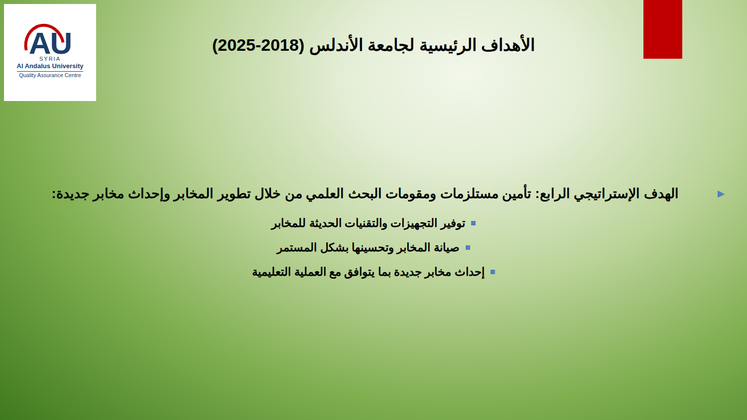AU
SYRIA
Al Andalus University
Quality Assurance Centre
الأهداف الرئيسية لجامعة الأندلس (2018-2025)
► الهدف الإستراتيجي الرابع: تأمين مستلزمات ومقومات البحث العلمي من خلال تطوير المخابر وإحداث مخابر جديدة:
توفير التجهيزات والتقنيات الحديثة للمخابر
صيانة المخابر وتحسينها بشكل المستمر
إحداث مخابر جديدة بما يتوافق مع العملية التعليمية